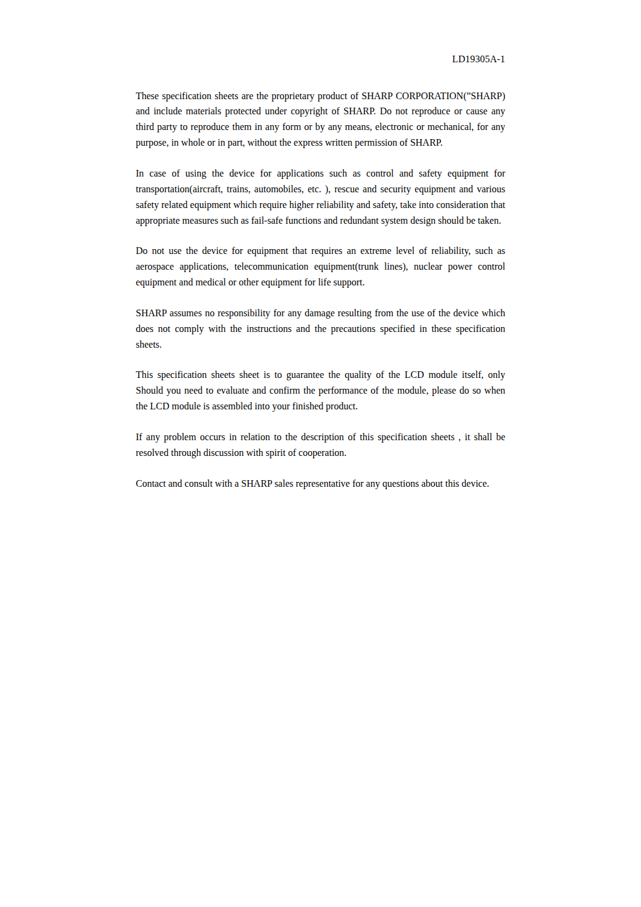LD19305A-1
These specification sheets are the proprietary product of SHARP CORPORATION(”SHARP) and include materials protected under copyright of SHARP. Do not reproduce or cause any third party to reproduce them in any form or by any means, electronic or mechanical, for any purpose, in whole or in part, without the express written permission of SHARP.
In case of using the device for applications such as control and safety equipment for transportation(aircraft, trains, automobiles, etc. ), rescue and security equipment and various safety related equipment which require higher reliability and safety, take into consideration that appropriate measures such as fail-safe functions and redundant system design should be taken.
Do not use the device for equipment that requires an extreme level of reliability, such as aerospace applications, telecommunication equipment(trunk lines), nuclear power control equipment and medical or other equipment for life support.
SHARP assumes no responsibility for any damage resulting from the use of the device which does not comply with the instructions and the precautions specified in these specification sheets.
This specification sheets sheet is to guarantee the quality of the LCD module itself, only Should you need to evaluate and confirm the performance of the module, please do so when the LCD module is assembled into your finished product.
If any problem occurs in relation to the description of this specification sheets , it shall be resolved through discussion with spirit of cooperation.
Contact and consult with a SHARP sales representative for any questions about this device.